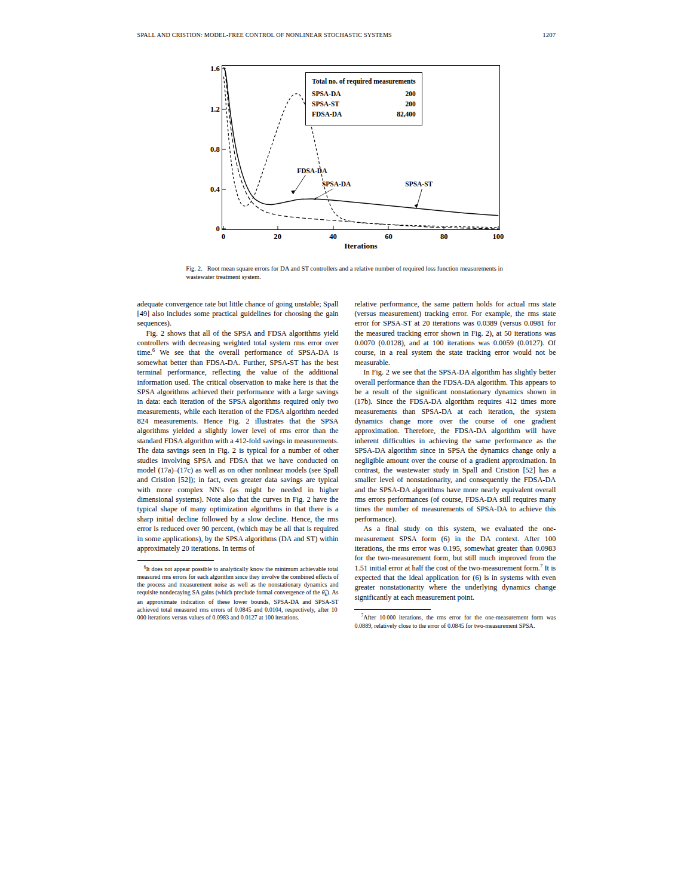Spall and Cristion: Model-Free Control of Nonlinear Stochastic Systems 1207
1.6
1.2
0.8
0.4
0
0
20
40
60
80
100
Iterations
Total no. of required measurements
| SPSA-DA | 200 |
| SPSA-ST | 200 |
| FDSA-DA | 82,400 |
FDSA-DA
SPSA-DA
SPSA-ST
Fig. 2. Root mean square errors for DA and ST controllers and a relative number of required loss function measurements in wastewater treatment system.
adequate convergence rate but little chance of going unstable; Spall [49] also includes some practical guidelines for choosing the gain sequences).
Fig. 2 shows that all of the SPSA and FDSA algorithms yield controllers with decreasing weighted total system rms error over time.6 We see that the overall performance of SPSA-DA is somewhat better than FDSA-DA. Further, SPSA-ST has the best terminal performance, reflecting the value of the additional information used. The critical observation to make here is that the SPSA algorithms achieved their performance with a large savings in data: each iteration of the SPSA algorithms required only two measurements, while each iteration of the FDSA algorithm needed 824 measurements. Hence Fig. 2 illustrates that the SPSA algorithms yielded a slightly lower level of rms error than the standard FDSA algorithm with a 412-fold savings in measurements. The data savings seen in Fig. 2 is typical for a number of other studies involving SPSA and FDSA that we have conducted on model (17a)–(17c) as well as on other nonlinear models (see Spall and Cristion [52]); in fact, even greater data savings are typical with more complex NN's (as might be needed in higher dimensional systems). Note also that the curves in Fig. 2 have the typical shape of many optimization algorithms in that there is a sharp initial decline followed by a slow decline. Hence, the rms error is reduced over 90 percent, (which may be all that is required in some applications), by the SPSA algorithms (DA and ST) within approximately 20 iterations. In terms of
6It does not appear possible to analytically know the minimum achievable total measured rms errors for each algorithm since they involve the combined effects of the process and measurement noise as well as the nonstationary dynamics and requisite nondecaying SA gains (which preclude formal convergence of the θ̂k). As an approximate indication of these lower bounds, SPSA-DA and SPSA-ST achieved total measured rms errors of 0.0845 and 0.0104, respectively, after 10 000 iterations versus values of 0.0983 and 0.0127 at 100 iterations.
relative performance, the same pattern holds for actual rms state (versus measurement) tracking error. For example, the rms state error for SPSA-ST at 20 iterations was 0.0389 (versus 0.0981 for the measured tracking error shown in Fig. 2), at 50 iterations was 0.0070 (0.0128), and at 100 iterations was 0.0059 (0.0127). Of course, in a real system the state tracking error would not be measurable.
In Fig. 2 we see that the SPSA-DA algorithm has slightly better overall performance than the FDSA-DA algorithm. This appears to be a result of the significant nonstationary dynamics shown in (17b). Since the FDSA-DA algorithm requires 412 times more measurements than SPSA-DA at each iteration, the system dynamics change more over the course of one gradient approximation. Therefore, the FDSA-DA algorithm will have inherent difficulties in achieving the same performance as the SPSA-DA algorithm since in SPSA the dynamics change only a negligible amount over the course of a gradient approximation. In contrast, the wastewater study in Spall and Cristion [52] has a smaller level of nonstationarity, and consequently the FDSA-DA and the SPSA-DA algorithms have more nearly equivalent overall rms errors performances (of course, FDSA-DA still requires many times the number of measurements of SPSA-DA to achieve this performance).
As a final study on this system, we evaluated the one-measurement SPSA form (6) in the DA context. After 100 iterations, the rms error was 0.195, somewhat greater than 0.0983 for the two-measurement form, but still much improved from the 1.51 initial error at half the cost of the two-measurement form.7 It is expected that the ideal application for (6) is in systems with even greater nonstationarity where the underlying dynamics change significantly at each measurement point.
7After 10 000 iterations, the rms error for the one-measurement form was 0.0889, relatively close to the error of 0.0845 for two-measurement SPSA.